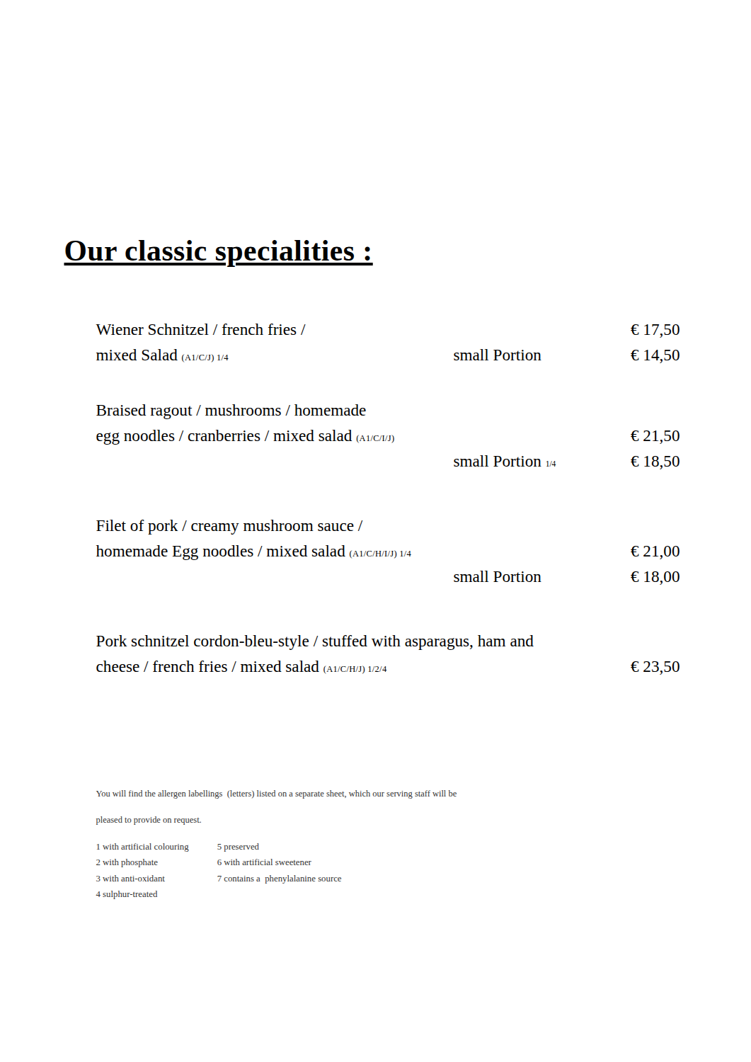Our classic specialities :
Wiener Schnitzel / french fries /
€ 17,50
mixed Salad (A1/C/J) 1/4
small Portion
€ 14,50
Braised ragout / mushrooms / homemade
egg noodles / cranberries / mixed salad (A1/C/I/J)
€ 21,50
small Portion 1/4
€ 18,50
Filet of pork / creamy mushroom sauce /
homemade Egg noodles / mixed salad (A1/C/H/I/J) 1/4
€ 21,00
small Portion
€ 18,00
Pork schnitzel cordon-bleu-style / stuffed with asparagus, ham and
cheese / french fries / mixed salad (A1/C/H/J) 1/2/4
€ 23,50
You will find the allergen labellings (letters) listed on a separate sheet, which our serving staff will be
pleased to provide on request.
1 with artificial colouring
2 with phosphate
3 with anti-oxidant
4 sulphur-treated
5 preserved
6 with artificial sweetener
7 contains a phenylalanine source